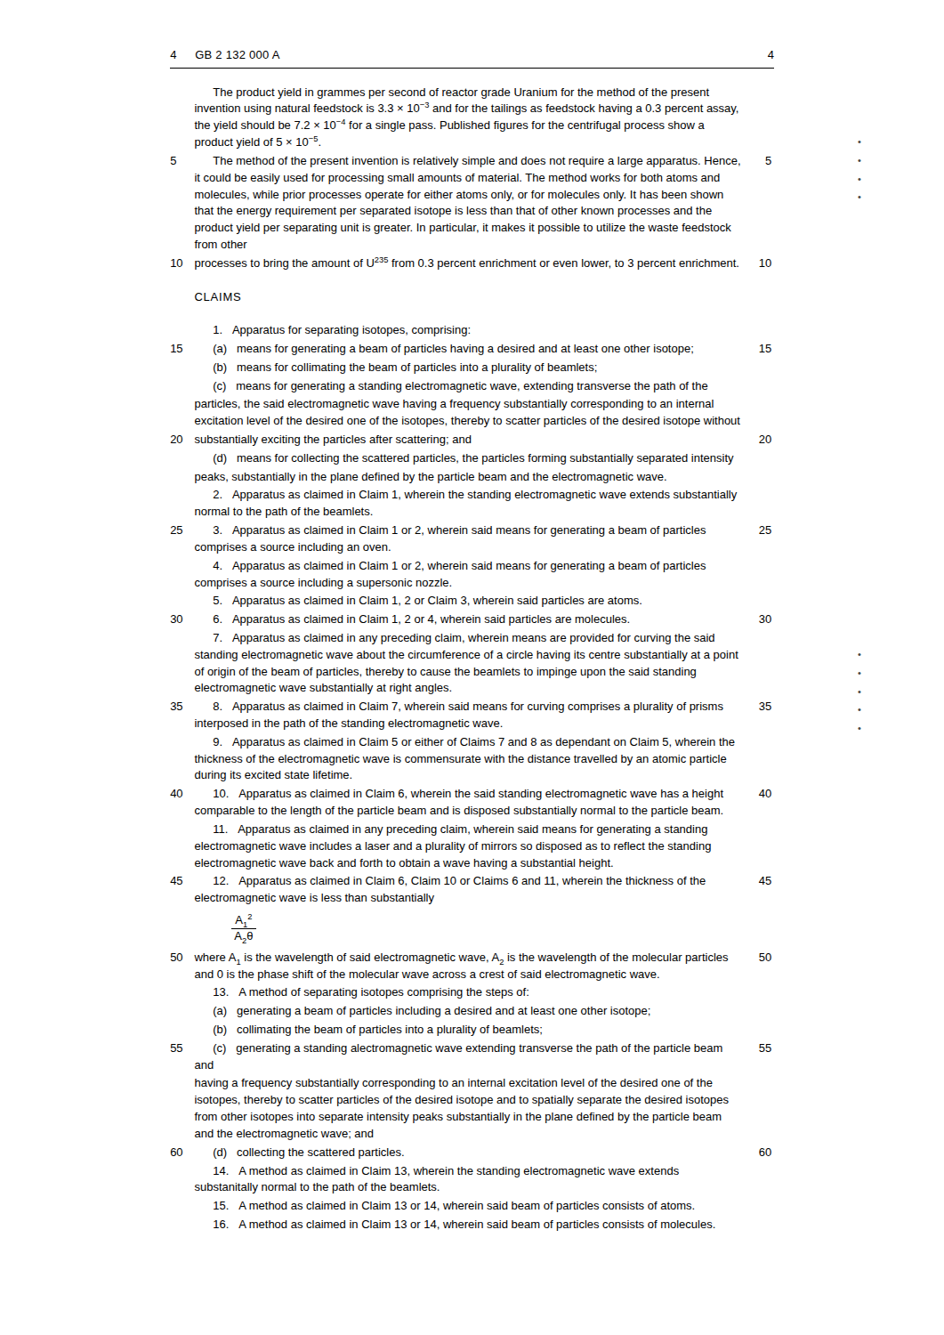4 GB 2 132 000 A
4
•
•
•
•
•
•
•
•
•
The product yield in grammes per second of reactor grade Uranium for the method of the present invention using natural feedstock is 3.3 × 10−3 and for the tailings as feedstock having a 0.3 percent assay, the yield should be 7.2 × 10−4 for a single pass. Published figures for the centrifugal process show a product yield of 5 × 10−5.
5 5
The method of the present invention is relatively simple and does not require a large apparatus. Hence, it could be easily used for processing small amounts of material. The method works for both atoms and molecules, while prior processes operate for either atoms only, or for molecules only. It has been shown that the energy requirement per separated isotope is less than that of other known processes and the product yield per separating unit is greater. In particular, it makes it possible to utilize the waste feedstock from other
10 10
processes to bring the amount of U235 from 0.3 percent enrichment or even lower, to 3 percent enrichment.
CLAIMS
1. Apparatus for separating isotopes, comprising:
15 15
(a) means for generating a beam of particles having a desired and at least one other isotope;
(b) means for collimating the beam of particles into a plurality of beamlets;
(c) means for generating a standing electromagnetic wave, extending transverse the path of the
particles, the said electromagnetic wave having a frequency substantially corresponding to an internal excitation level of the desired one of the isotopes, thereby to scatter particles of the desired isotope without
20 20
substantially exciting the particles after scattering; and
(d) means for collecting the scattered particles, the particles forming substantially separated intensity
peaks, substantially in the plane defined by the particle beam and the electromagnetic wave.
2. Apparatus as claimed in Claim 1, wherein the standing electromagnetic wave extends substantially normal to the path of the beamlets.
25 25
3. Apparatus as claimed in Claim 1 or 2, wherein said means for generating a beam of particles comprises a source including an oven.
4. Apparatus as claimed in Claim 1 or 2, wherein said means for generating a beam of particles comprises a source including a supersonic nozzle.
5. Apparatus as claimed in Claim 1, 2 or Claim 3, wherein said particles are atoms.
30 30
6. Apparatus as claimed in Claim 1, 2 or 4, wherein said particles are molecules.
7. Apparatus as claimed in any preceding claim, wherein means are provided for curving the said standing electromagnetic wave about the circumference of a circle having its centre substantially at a point of origin of the beam of particles, thereby to cause the beamlets to impinge upon the said standing electromagnetic wave substantially at right angles.
35 35
8. Apparatus as claimed in Claim 7, wherein said means for curving comprises a plurality of prisms interposed in the path of the standing electromagnetic wave.
9. Apparatus as claimed in Claim 5 or either of Claims 7 and 8 as dependant on Claim 5, wherein the thickness of the electromagnetic wave is commensurate with the distance travelled by an atomic particle during its excited state lifetime.
40 40
10. Apparatus as claimed in Claim 6, wherein the said standing electromagnetic wave has a height comparable to the length of the particle beam and is disposed substantially normal to the particle beam.
11. Apparatus as claimed in any preceding claim, wherein said means for generating a standing electromagnetic wave includes a laser and a plurality of mirrors so disposed as to reflect the standing electromagnetic wave back and forth to obtain a wave having a substantial height.
45 45
12. Apparatus as claimed in Claim 6, Claim 10 or Claims 6 and 11, wherein the thickness of the electromagnetic wave is less than substantially
A12 A2θ
50 50
where A1 is the wavelength of said electromagnetic wave, A2 is the wavelength of the molecular particles and 0 is the phase shift of the molecular wave across a crest of said electromagnetic wave.
13. A method of separating isotopes comprising the steps of:
(a) generating a beam of particles including a desired and at least one other isotope;
(b) collimating the beam of particles into a plurality of beamlets;
55 55
(c) generating a standing alectromagnetic wave extending transverse the path of the particle beam and
having a frequency substantially corresponding to an internal excitation level of the desired one of the isotopes, thereby to scatter particles of the desired isotope and to spatially separate the desired isotopes from other isotopes into separate intensity peaks substantially in the plane defined by the particle beam and the electromagnetic wave; and
60 60
(d) collecting the scattered particles.
14. A method as claimed in Claim 13, wherein the standing electromagnetic wave extends substanitally normal to the path of the beamlets.
15. A method as claimed in Claim 13 or 14, wherein said beam of particles consists of atoms.
16. A method as claimed in Claim 13 or 14, wherein said beam of particles consists of molecules.